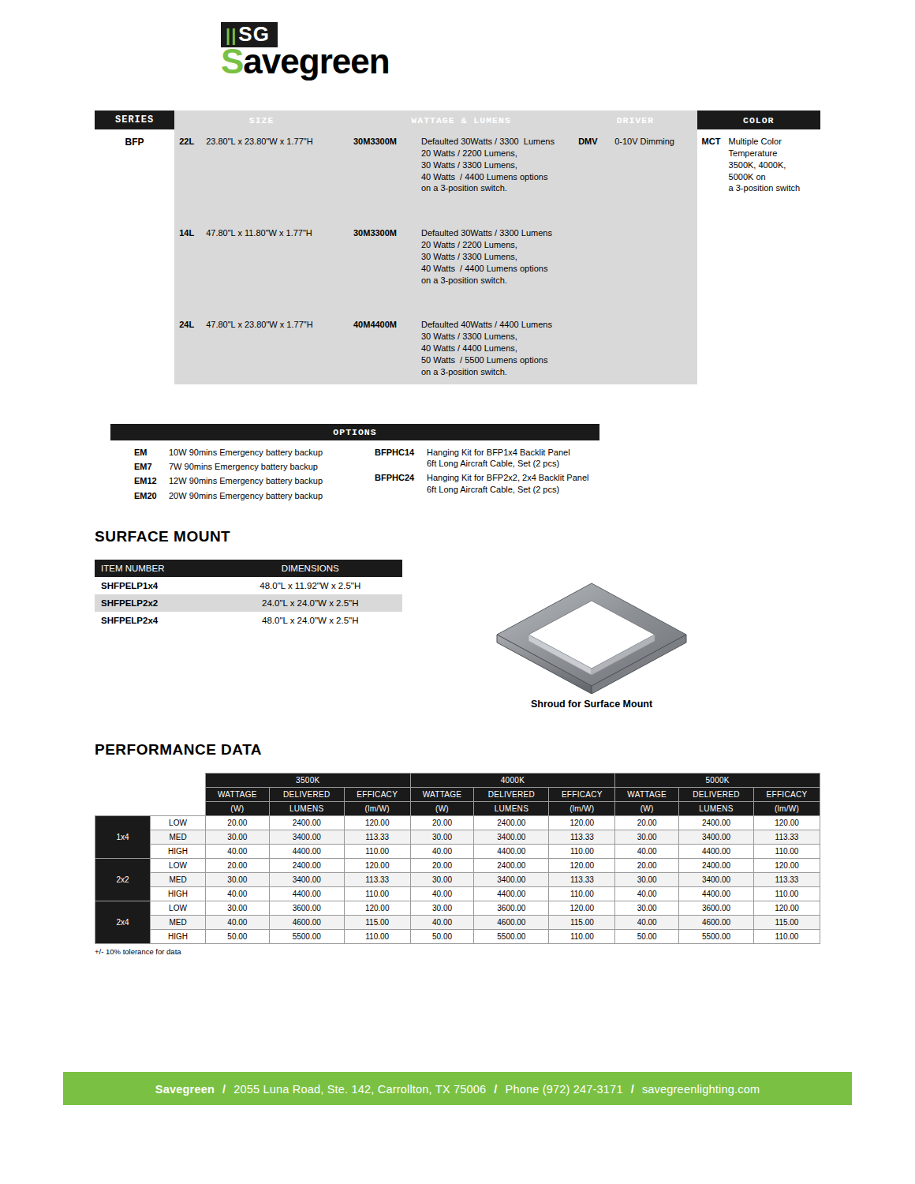||SG Savegreen
| SERIES | SIZE | WATTAGE & LUMENS | DRIVER | COLOR |
| --- | --- | --- | --- | --- |
| BFP | 22L 23.80"L x 23.80"W x 1.77"H | 30M3300M Defaulted 30Watts / 3300 Lumens 20 Watts / 2200 Lumens, 30 Watts / 3300 Lumens, 40 Watts / 4400 Lumens options on a 3-position switch. | DMV 0-10V Dimming | MCT Multiple Color Temperature 3500K, 4000K, 5000K on a 3-position switch |
| | 14L 47.80"L x 11.80"W x 1.77"H | 30M3300M Defaulted 30Watts / 3300 Lumens 20 Watts / 2200 Lumens, 30 Watts / 3300 Lumens, 40 Watts / 4400 Lumens options on a 3-position switch. | | |
| | 24L 47.80"L x 23.80"W x 1.77"H | 40M4400M Defaulted 40Watts / 4400 Lumens 30 Watts / 3300 Lumens, 40 Watts / 4400 Lumens, 50 Watts / 5500 Lumens options on a 3-position switch. | | |
OPTIONS
EM10W 90mins Emergency battery backup
EM77W 90mins Emergency battery backup
EM1212W 90mins Emergency battery backup
EM2020W 90mins Emergency battery backup
BFPHC14 Hanging Kit for BFP1x4 Backlit Panel 6ft Long Aircraft Cable, Set (2 pcs)
BFPHC24 Hanging Kit for BFP2x2, 2x4 Backlit Panel 6ft Long Aircraft Cable, Set (2 pcs)
SURFACE MOUNT
| ITEM NUMBER | DIMENSIONS |
| --- | --- |
| SHFPELP1x4 | 48.0"L x 11.92"W x 2.5"H |
| SHFPELP2x2 | 24.0"L x 24.0"W x 2.5"H |
| SHFPELP2x4 | 48.0"L x 24.0"W x 2.5"H |
Shroud for Surface Mount
PERFORMANCE DATA
| | | 3500K | 4000K | 5000K |
| --- | --- | --- | --- | --- |
| | WATTAGE | DELIVERED | EFFICACY | WATTAGE | DELIVERED | EFFICACY | WATTAGE | DELIVERED | EFFICACY |
| (W) | LUMENS | (lm/W) | (W) | LUMENS | (lm/W) | (W) | LUMENS | (lm/W) |
| 1x4 | LOW | 20.00 | 2400.00 | 120.00 | 20.00 | 2400.00 | 120.00 | 20.00 | 2400.00 | 120.00 |
| MED | 30.00 | 3400.00 | 113.33 | 30.00 | 3400.00 | 113.33 | 30.00 | 3400.00 | 113.33 |
| HIGH | 40.00 | 4400.00 | 110.00 | 40.00 | 4400.00 | 110.00 | 40.00 | 4400.00 | 110.00 |
| 2x2 | LOW | 20.00 | 2400.00 | 120.00 | 20.00 | 2400.00 | 120.00 | 20.00 | 2400.00 | 120.00 |
| MED | 30.00 | 3400.00 | 113.33 | 30.00 | 3400.00 | 113.33 | 30.00 | 3400.00 | 113.33 |
| HIGH | 40.00 | 4400.00 | 110.00 | 40.00 | 4400.00 | 110.00 | 40.00 | 4400.00 | 110.00 |
| 2x4 | LOW | 30.00 | 3600.00 | 120.00 | 30.00 | 3600.00 | 120.00 | 30.00 | 3600.00 | 120.00 |
| MED | 40.00 | 4600.00 | 115.00 | 40.00 | 4600.00 | 115.00 | 40.00 | 4600.00 | 115.00 |
| HIGH | 50.00 | 5500.00 | 110.00 | 50.00 | 5500.00 | 110.00 | 50.00 | 5500.00 | 110.00 |
+/- 10% tolerance for data
Savegreen/2055 Luna Road, Ste. 142, Carrollton, TX 75006/Phone (972) 247-3171/savegreenlighting.com